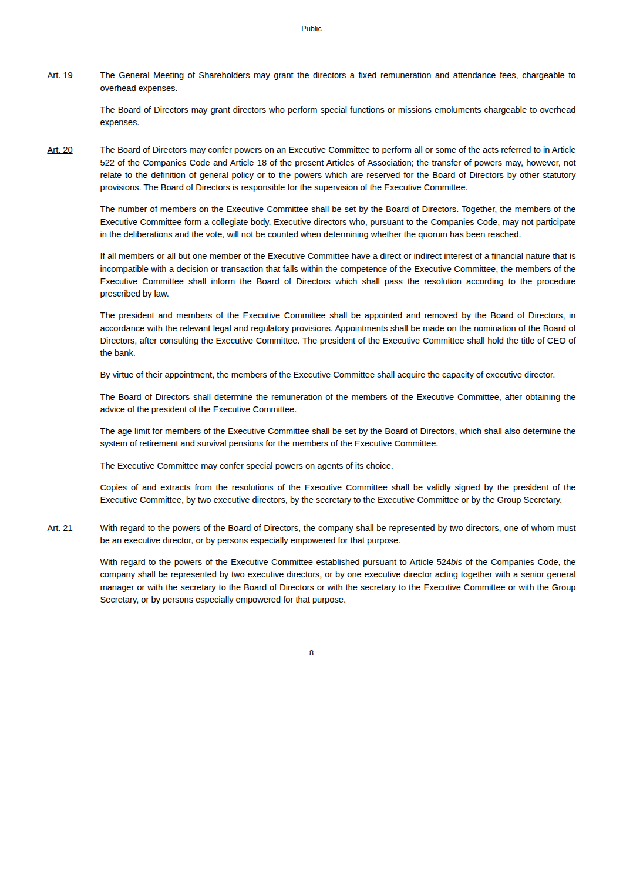Public
Art. 19
The General Meeting of Shareholders may grant the directors a fixed remuneration and attendance fees, chargeable to overhead expenses.
The Board of Directors may grant directors who perform special functions or missions emoluments chargeable to overhead expenses.
Art. 20
The Board of Directors may confer powers on an Executive Committee to perform all or some of the acts referred to in Article 522 of the Companies Code and Article 18 of the present Articles of Association; the transfer of powers may, however, not relate to the definition of general policy or to the powers which are reserved for the Board of Directors by other statutory provisions. The Board of Directors is responsible for the supervision of the Executive Committee.
The number of members on the Executive Committee shall be set by the Board of Directors. Together, the members of the Executive Committee form a collegiate body. Executive directors who, pursuant to the Companies Code, may not participate in the deliberations and the vote, will not be counted when determining whether the quorum has been reached.
If all members or all but one member of the Executive Committee have a direct or indirect interest of a financial nature that is incompatible with a decision or transaction that falls within the competence of the Executive Committee, the members of the Executive Committee shall inform the Board of Directors which shall pass the resolution according to the procedure prescribed by law.
The president and members of the Executive Committee shall be appointed and removed by the Board of Directors, in accordance with the relevant legal and regulatory provisions. Appointments shall be made on the nomination of the Board of Directors, after consulting the Executive Committee. The president of the Executive Committee shall hold the title of CEO of the bank.
By virtue of their appointment, the members of the Executive Committee shall acquire the capacity of executive director.
The Board of Directors shall determine the remuneration of the members of the Executive Committee, after obtaining the advice of the president of the Executive Committee.
The age limit for members of the Executive Committee shall be set by the Board of Directors, which shall also determine the system of retirement and survival pensions for the members of the Executive Committee.
The Executive Committee may confer special powers on agents of its choice.
Copies of and extracts from the resolutions of the Executive Committee shall be validly signed by the president of the Executive Committee, by two executive directors, by the secretary to the Executive Committee or by the Group Secretary.
Art. 21
With regard to the powers of the Board of Directors, the company shall be represented by two directors, one of whom must be an executive director, or by persons especially empowered for that purpose.
With regard to the powers of the Executive Committee established pursuant to Article 524bis of the Companies Code, the company shall be represented by two executive directors, or by one executive director acting together with a senior general manager or with the secretary to the Board of Directors or with the secretary to the Executive Committee or with the Group Secretary, or by persons especially empowered for that purpose.
8